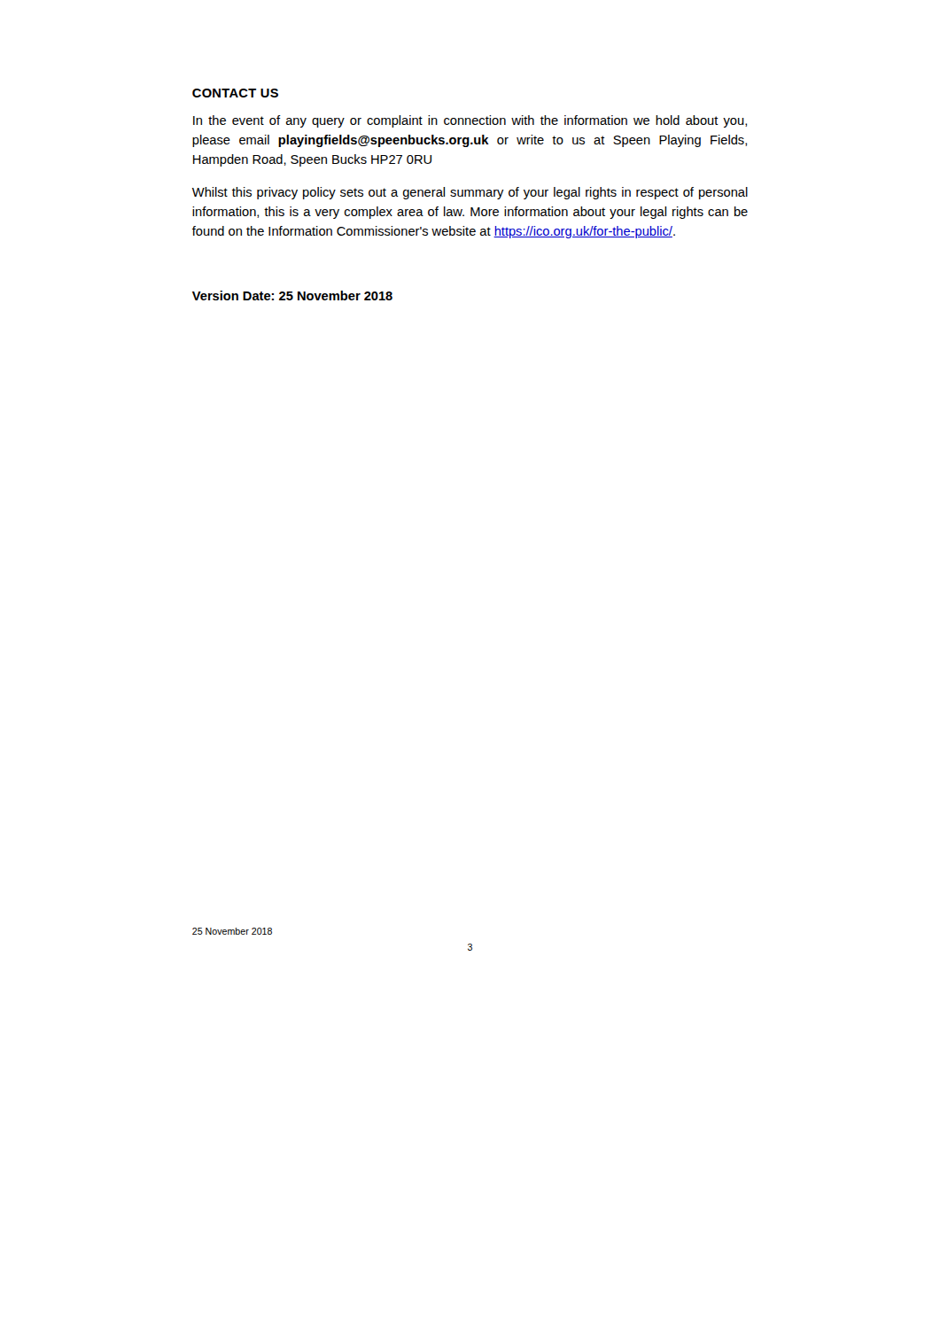CONTACT US
In the event of any query or complaint in connection with the information we hold about you, please email playingfields@speenbucks.org.uk or write to us at Speen Playing Fields, Hampden Road, Speen Bucks HP27 0RU
Whilst this privacy policy sets out a general summary of your legal rights in respect of personal information, this is a very complex area of law. More information about your legal rights can be found on the Information Commissioner's website at https://ico.org.uk/for-the-public/.
Version Date: 25 November 2018
25 November 2018
3